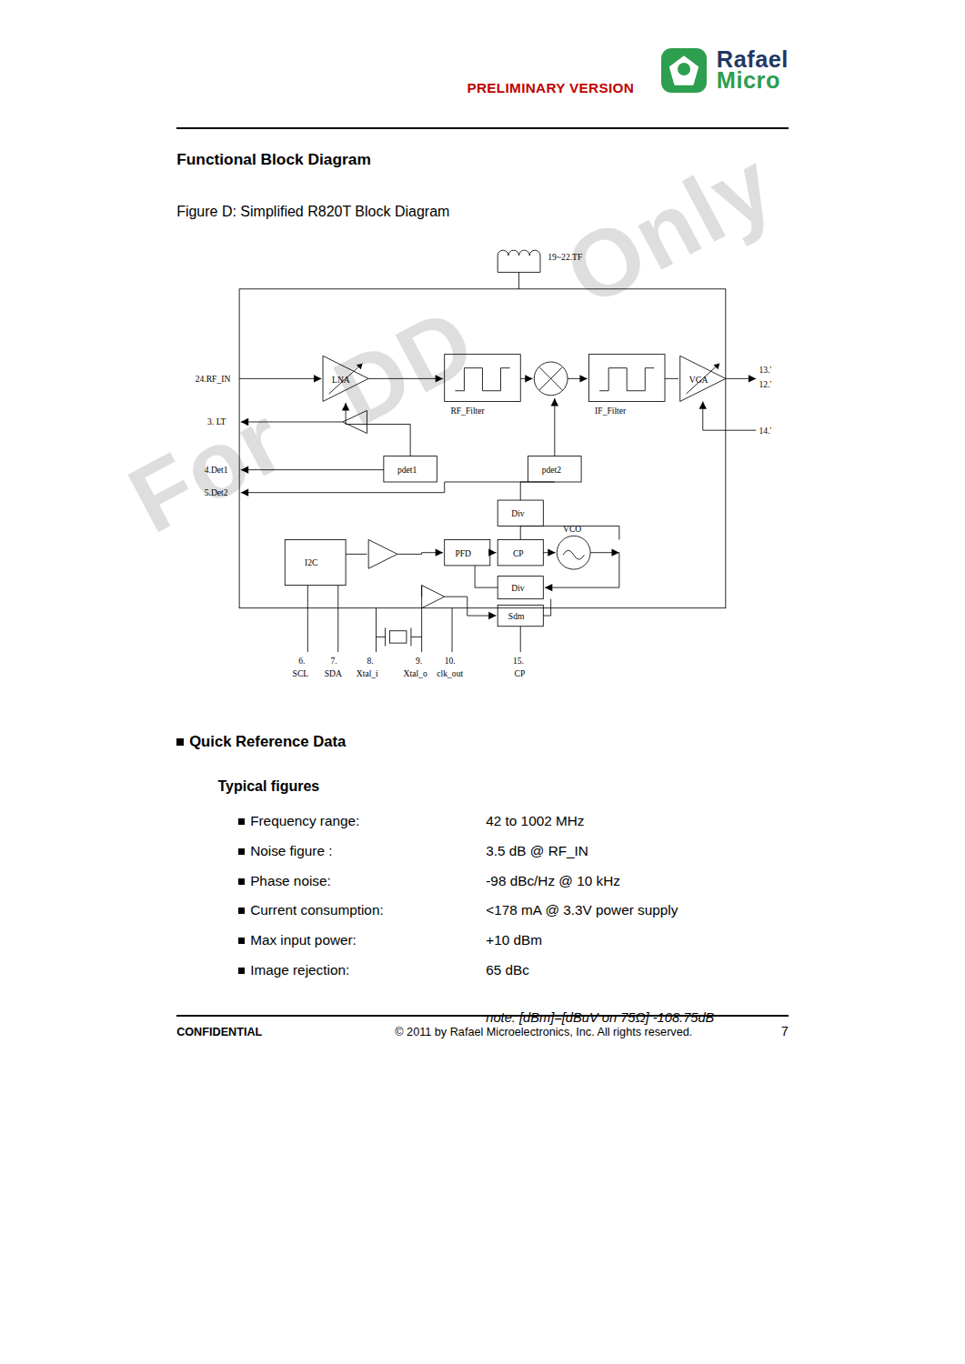For DD Only
PRELIMINARY VERSION
Rafael
Micro
Functional Block Diagram
Figure D: Simplified R820T Block Diagram
19~22.TF LNA 24.RF_IN 3. LT RF_Filter IF_Filter VGA 13.VOP 12.VON 14.VAGC pdet1 pdet2 4.Det1 5.Det2 Div PFD CP VCO Div Sdm I2C 6. SCL 7. SDA 8. Xtal_i 9. Xtal_o 10. clk_out 15. CP
Quick Reference Data
Typical figures
| Frequency range: | 42 to 1002 MHz |
| Noise figure : | 3.5 dB @ RF_IN |
| Phase noise: | -98 dBc/Hz @ 10 kHz |
| Current consumption: | <178 mA @ 3.3V power supply |
| Max input power: | +10 dBm |
| Image rejection: | 65 dBc |
note: [dBm]=[dBuV on 75Ω] -108.75dB
CONFIDENTIAL
© 2011 by Rafael Microelectronics, Inc. All rights reserved.
7